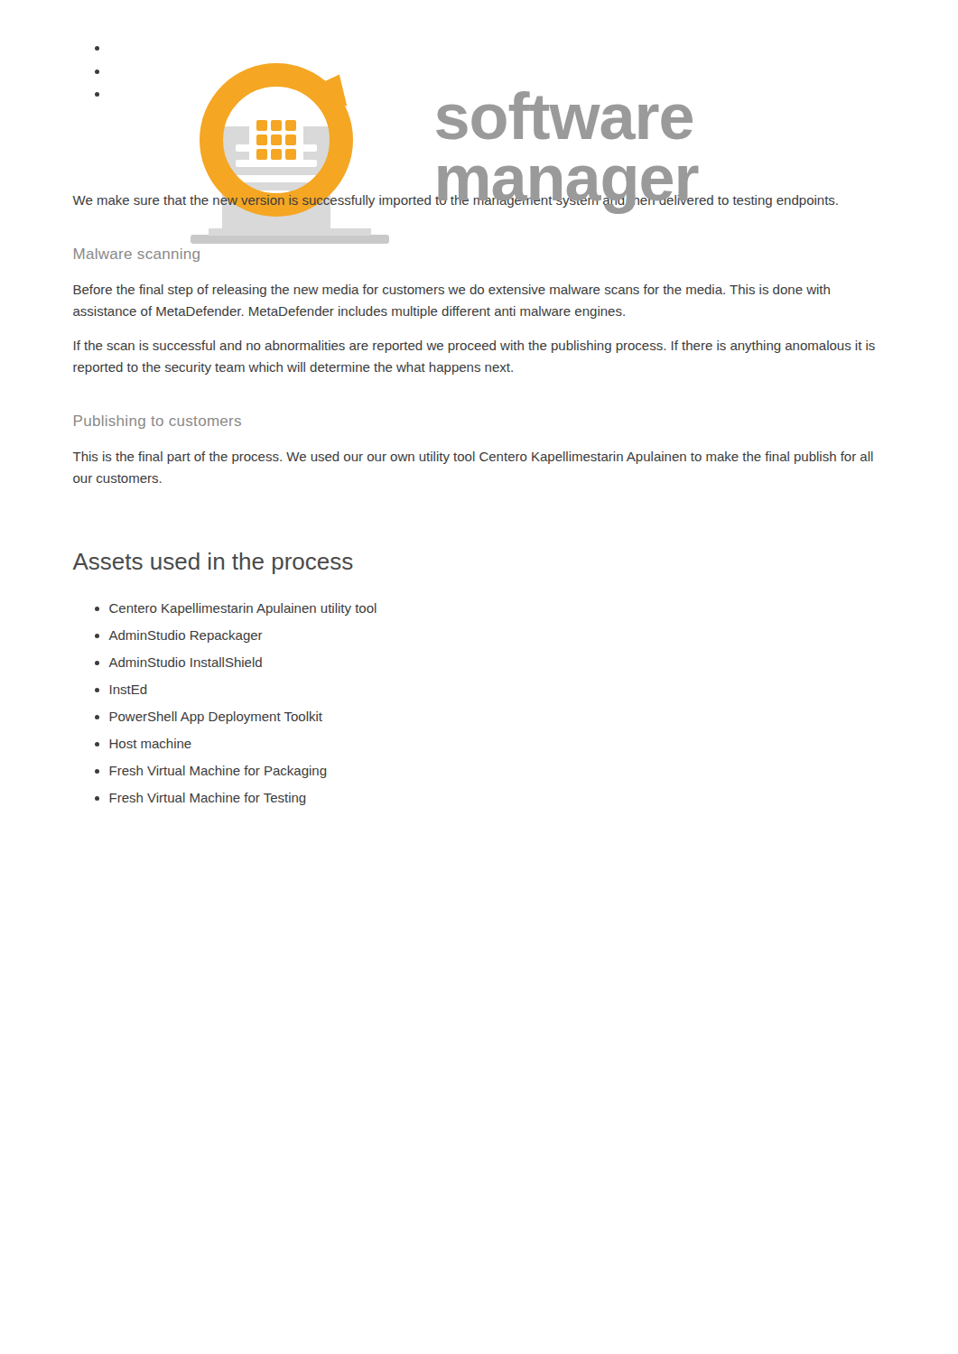softwaremanager
Media import verification
Media delivery verification
Media installation verification
We make sure that the new version is successfully imported to the management system and then delivered to testing endpoints.
Malware scanning
Before the final step of releasing the new media for customers we do extensive malware scans for the media. This is done with assistance of MetaDefender. MetaDefender includes multiple different anti malware engines.
If the scan is successful and no abnormalities are reported we proceed with the publishing process. If there is anything anomalous it is reported to the security team which will determine the what happens next.
Publishing to customers
This is the final part of the process. We used our our own utility tool Centero Kapellimestarin Apulainen to make the final publish for all our customers.
Assets used in the process
Centero Kapellimestarin Apulainen utility tool
AdminStudio Repackager
AdminStudio InstallShield
InstEd
PowerShell App Deployment Toolkit
Host machine
Fresh Virtual Machine for Packaging
Fresh Virtual Machine for Testing